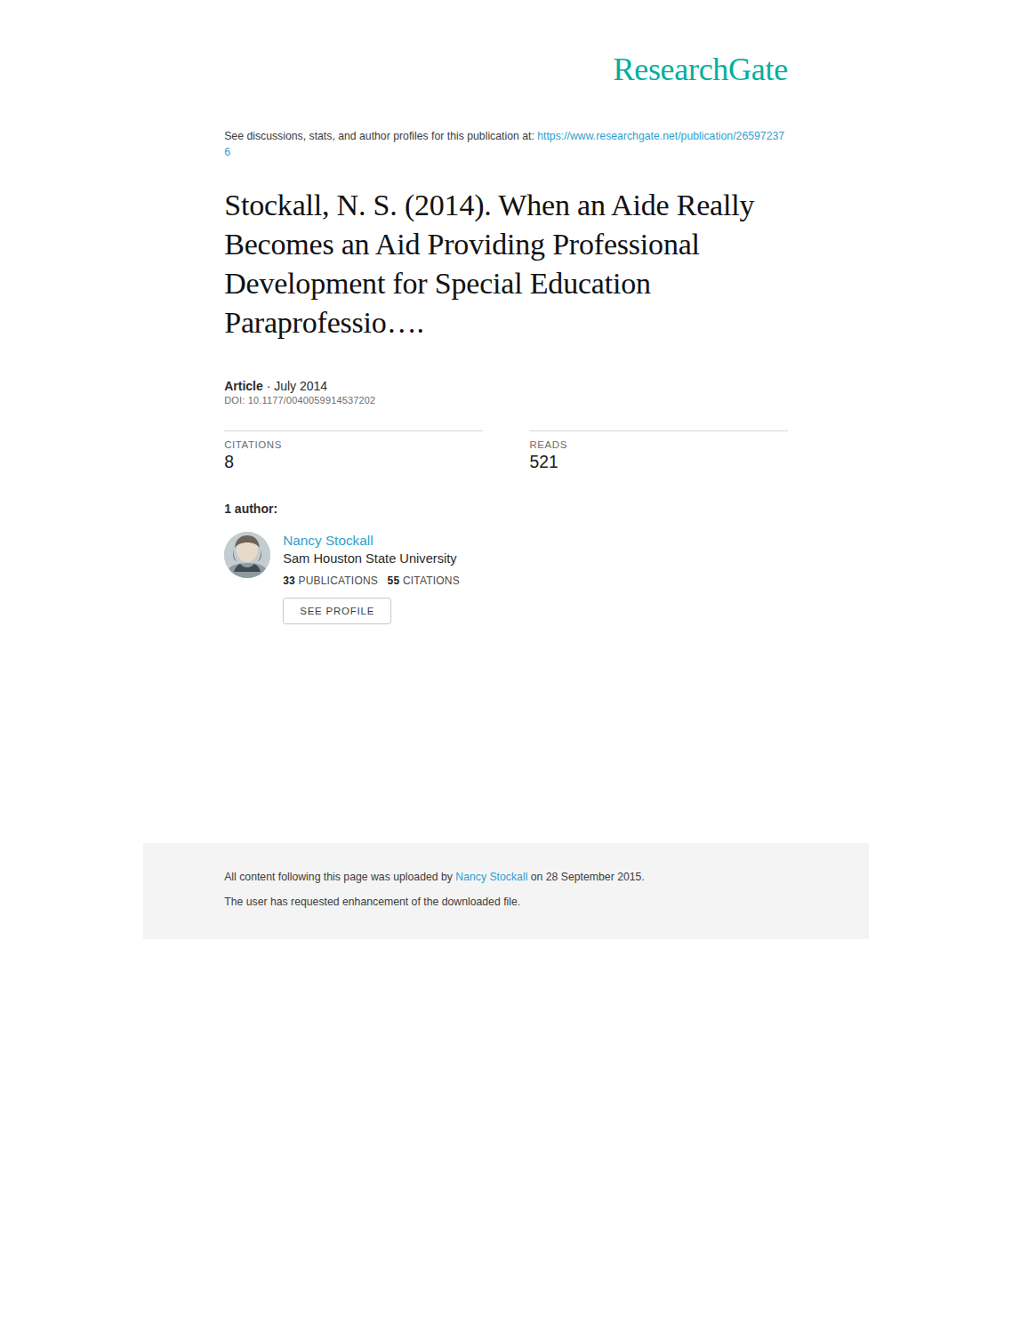ResearchGate
See discussions, stats, and author profiles for this publication at: https://www.researchgate.net/publication/265972376
Stockall, N. S. (2014). When an Aide Really Becomes an Aid Providing Professional Development for Special Education Paraprofessio….
Article · July 2014
DOI: 10.1177/0040059914537202
CITATIONS
8
READS
521
1 author:
Nancy Stockall
Sam Houston State University
33 PUBLICATIONS 55 CITATIONS
SEE PROFILE
All content following this page was uploaded by Nancy Stockall on 28 September 2015.
The user has requested enhancement of the downloaded file.